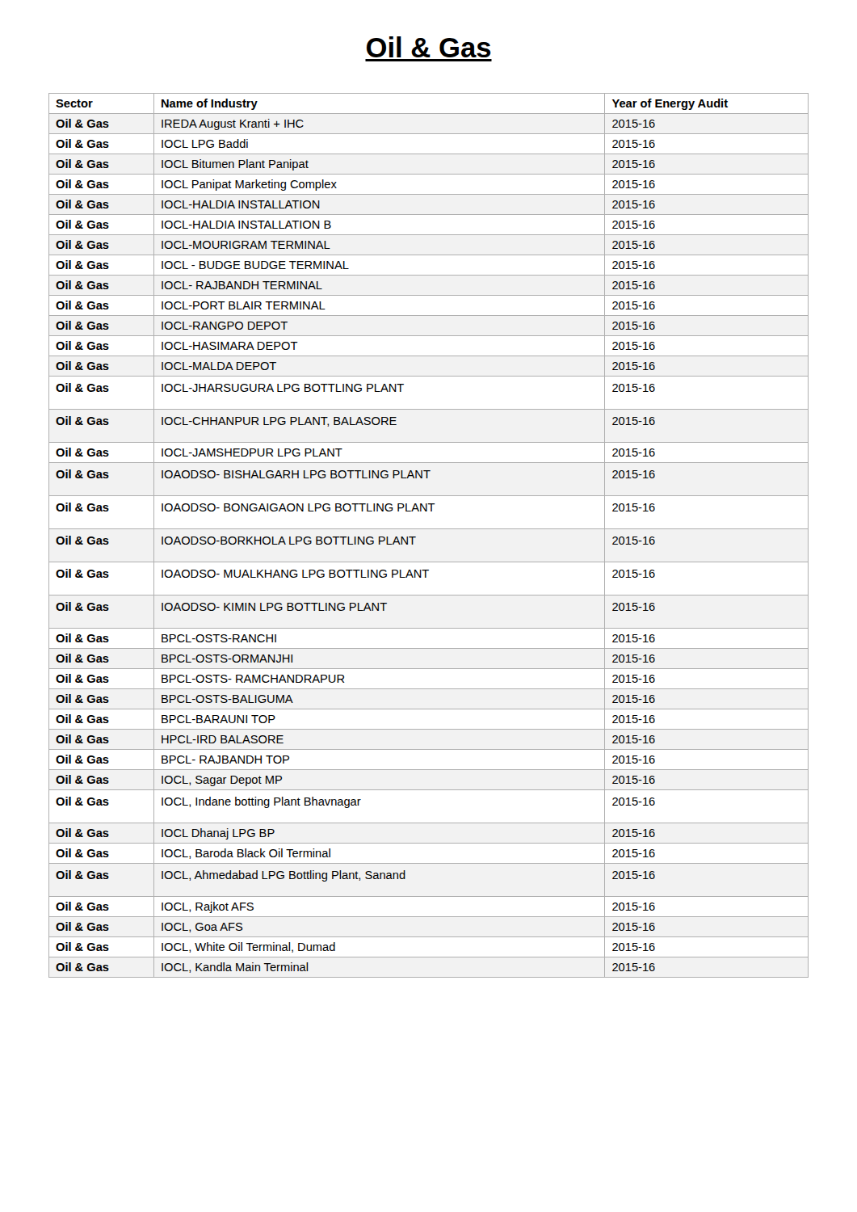Oil & Gas
| Sector | Name of Industry | Year of Energy Audit |
| --- | --- | --- |
| Oil & Gas | IREDA August Kranti + IHC | 2015-16 |
| Oil & Gas | IOCL LPG Baddi | 2015-16 |
| Oil & Gas | IOCL Bitumen Plant Panipat | 2015-16 |
| Oil & Gas | IOCL Panipat Marketing Complex | 2015-16 |
| Oil & Gas | IOCL-HALDIA INSTALLATION | 2015-16 |
| Oil & Gas | IOCL-HALDIA INSTALLATION B | 2015-16 |
| Oil & Gas | IOCL-MOURIGRAM TERMINAL | 2015-16 |
| Oil & Gas | IOCL - BUDGE BUDGE TERMINAL | 2015-16 |
| Oil & Gas | IOCL- RAJBANDH TERMINAL | 2015-16 |
| Oil & Gas | IOCL-PORT BLAIR TERMINAL | 2015-16 |
| Oil & Gas | IOCL-RANGPO DEPOT | 2015-16 |
| Oil & Gas | IOCL-HASIMARA DEPOT | 2015-16 |
| Oil & Gas | IOCL-MALDA DEPOT | 2015-16 |
| Oil & Gas | IOCL-JHARSUGURA LPG BOTTLING PLANT | 2015-16 |
| Oil & Gas | IOCL-CHHANPUR LPG PLANT, BALASORE | 2015-16 |
| Oil & Gas | IOCL-JAMSHEDPUR LPG PLANT | 2015-16 |
| Oil & Gas | IOAODSO- BISHALGARH LPG BOTTLING PLANT | 2015-16 |
| Oil & Gas | IOAODSO- BONGAIGAON LPG BOTTLING PLANT | 2015-16 |
| Oil & Gas | IOAODSO-BORKHOLA LPG BOTTLING PLANT | 2015-16 |
| Oil & Gas | IOAODSO- MUALKHANG LPG BOTTLING PLANT | 2015-16 |
| Oil & Gas | IOAODSO- KIMIN LPG BOTTLING PLANT | 2015-16 |
| Oil & Gas | BPCL-OSTS-RANCHI | 2015-16 |
| Oil & Gas | BPCL-OSTS-ORMANJHI | 2015-16 |
| Oil & Gas | BPCL-OSTS- RAMCHANDRAPUR | 2015-16 |
| Oil & Gas | BPCL-OSTS-BALIGUMA | 2015-16 |
| Oil & Gas | BPCL-BARAUNI TOP | 2015-16 |
| Oil & Gas | HPCL-IRD BALASORE | 2015-16 |
| Oil & Gas | BPCL- RAJBANDH TOP | 2015-16 |
| Oil & Gas | IOCL, Sagar Depot MP | 2015-16 |
| Oil & Gas | IOCL, Indane botting Plant Bhavnagar | 2015-16 |
| Oil & Gas | IOCL Dhanaj LPG BP | 2015-16 |
| Oil & Gas | IOCL, Baroda Black Oil Terminal | 2015-16 |
| Oil & Gas | IOCL, Ahmedabad LPG Bottling Plant, Sanand | 2015-16 |
| Oil & Gas | IOCL, Rajkot AFS | 2015-16 |
| Oil & Gas | IOCL, Goa AFS | 2015-16 |
| Oil & Gas | IOCL, White Oil Terminal, Dumad | 2015-16 |
| Oil & Gas | IOCL, Kandla Main Terminal | 2015-16 |